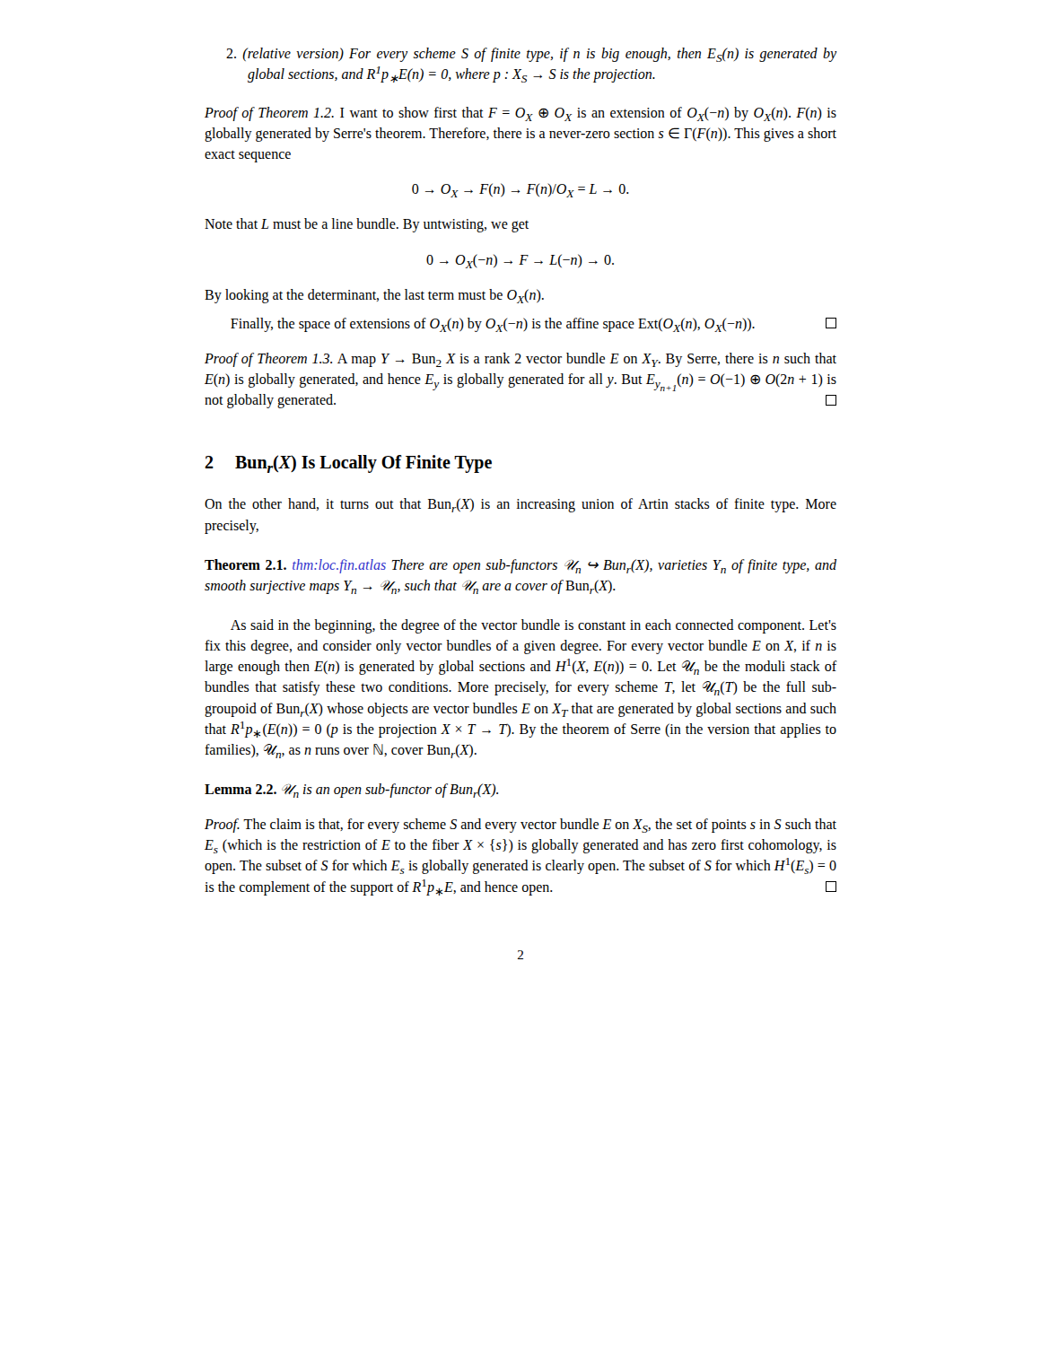2. (relative version) For every scheme S of finite type, if n is big enough, then ES(n) is generated by global sections, and R1p∗E(n) = 0, where p : XS → S is the projection.
Proof of Theorem 1.2. I want to show first that F = OX ⊕ OX is an extension of OX(−n) by OX(n). F(n) is globally generated by Serre's theorem. Therefore, there is a never-zero section s ∈ Γ(F(n)). This gives a short exact sequence
0 → OX → F(n) → F(n)/OX = L → 0.
Note that L must be a line bundle. By untwisting, we get
0 → OX(−n) → F → L(−n) → 0.
By looking at the determinant, the last term must be OX(n).
Finally, the space of extensions of OX(n) by OX(−n) is the affine space Ext(OX(n), OX(−n)).
Proof of Theorem 1.3. A map Y → Bun2 X is a rank 2 vector bundle E on XY. By Serre, there is n such that E(n) is globally generated, and hence Ey is globally generated for all y. But Eyn+1(n) = O(−1) ⊕ O(2n + 1) is not globally generated.
2 Bunr(X) Is Locally Of Finite Type
On the other hand, it turns out that Bunr(X) is an increasing union of Artin stacks of finite type. More precisely,
Theorem 2.1. thm:loc.fin.atlas There are open sub-functors 𝒰n ↪ Bunr(X), varieties Yn of finite type, and smooth surjective maps Yn → 𝒰n, such that 𝒰n are a cover of Bunr(X).
As said in the beginning, the degree of the vector bundle is constant in each connected component. Let's fix this degree, and consider only vector bundles of a given degree. For every vector bundle E on X, if n is large enough then E(n) is generated by global sections and H1(X, E(n)) = 0. Let 𝒰n be the moduli stack of bundles that satisfy these two conditions. More precisely, for every scheme T, let 𝒰n(T) be the full sub-groupoid of Bunr(X) whose objects are vector bundles E on XT that are generated by global sections and such that R1p∗(E(n)) = 0 (p is the projection X × T → T). By the theorem of Serre (in the version that applies to families), 𝒰n, as n runs over ℕ, cover Bunr(X).
Lemma 2.2. 𝒰n is an open sub-functor of Bunr(X).
Proof. The claim is that, for every scheme S and every vector bundle E on XS, the set of points s in S such that Es (which is the restriction of E to the fiber X × {s}) is globally generated and has zero first cohomology, is open. The subset of S for which Es is globally generated is clearly open. The subset of S for which H1(Es) = 0 is the complement of the support of R1p∗E, and hence open.
2